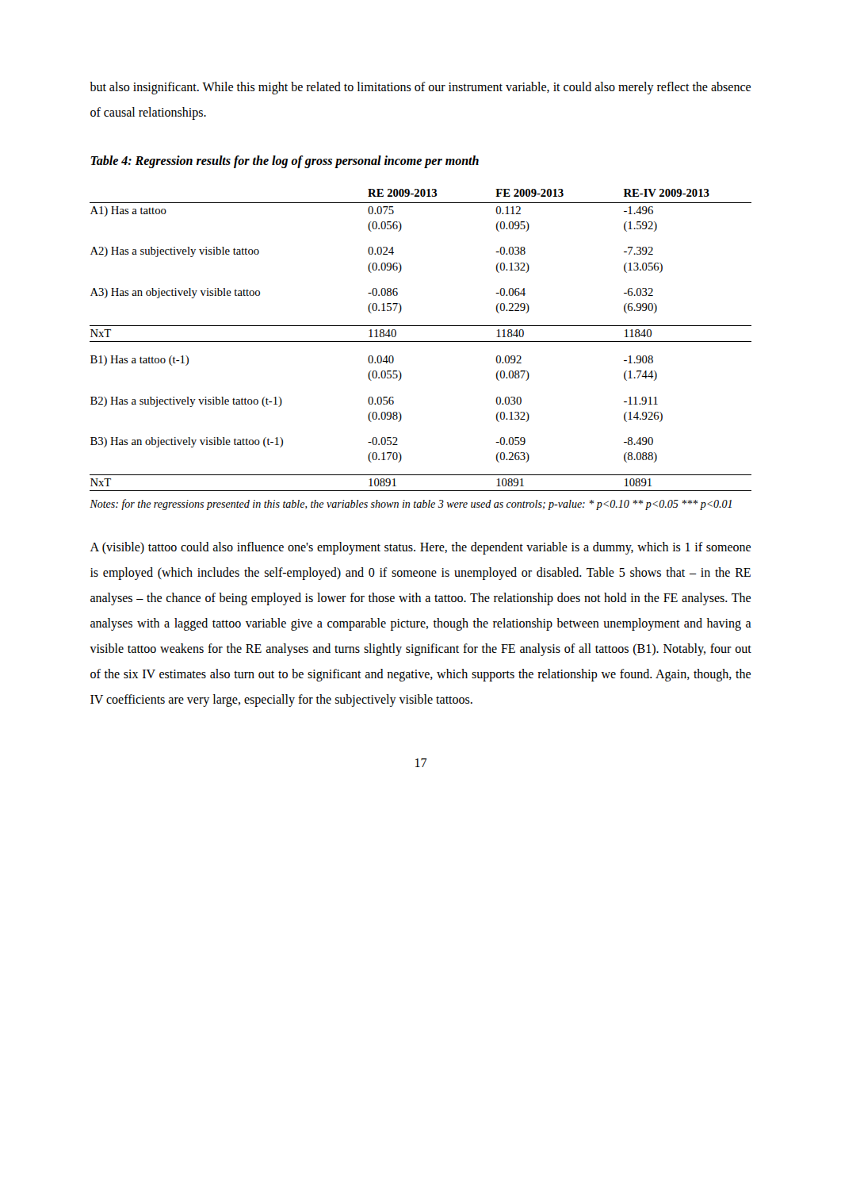but also insignificant. While this might be related to limitations of our instrument variable, it could also merely reflect the absence of causal relationships.
Table 4: Regression results for the log of gross personal income per month
| | RE 2009-2013 | FE 2009-2013 | RE-IV 2009-2013 |
| --- | --- | --- | --- |
| A1) Has a tattoo | 0.075 | 0.112 | -1.496 |
| | (0.056) | (0.095) | (1.592) |
| A2) Has a subjectively visible tattoo | 0.024 | -0.038 | -7.392 |
| | (0.096) | (0.132) | (13.056) |
| A3) Has an objectively visible tattoo | -0.086 | -0.064 | -6.032 |
| | (0.157) | (0.229) | (6.990) |
| NxT | 11840 | 11840 | 11840 |
| B1) Has a tattoo (t-1) | 0.040 | 0.092 | -1.908 |
| | (0.055) | (0.087) | (1.744) |
| B2) Has a subjectively visible tattoo (t-1) | 0.056 | 0.030 | -11.911 |
| | (0.098) | (0.132) | (14.926) |
| B3) Has an objectively visible tattoo (t-1) | -0.052 | -0.059 | -8.490 |
| | (0.170) | (0.263) | (8.088) |
| NxT | 10891 | 10891 | 10891 |
Notes: for the regressions presented in this table, the variables shown in table 3 were used as controls; p-value: * p<0.10 ** p<0.05 *** p<0.01
A (visible) tattoo could also influence one's employment status. Here, the dependent variable is a dummy, which is 1 if someone is employed (which includes the self-employed) and 0 if someone is unemployed or disabled. Table 5 shows that – in the RE analyses – the chance of being employed is lower for those with a tattoo. The relationship does not hold in the FE analyses. The analyses with a lagged tattoo variable give a comparable picture, though the relationship between unemployment and having a visible tattoo weakens for the RE analyses and turns slightly significant for the FE analysis of all tattoos (B1). Notably, four out of the six IV estimates also turn out to be significant and negative, which supports the relationship we found. Again, though, the IV coefficients are very large, especially for the subjectively visible tattoos.
17